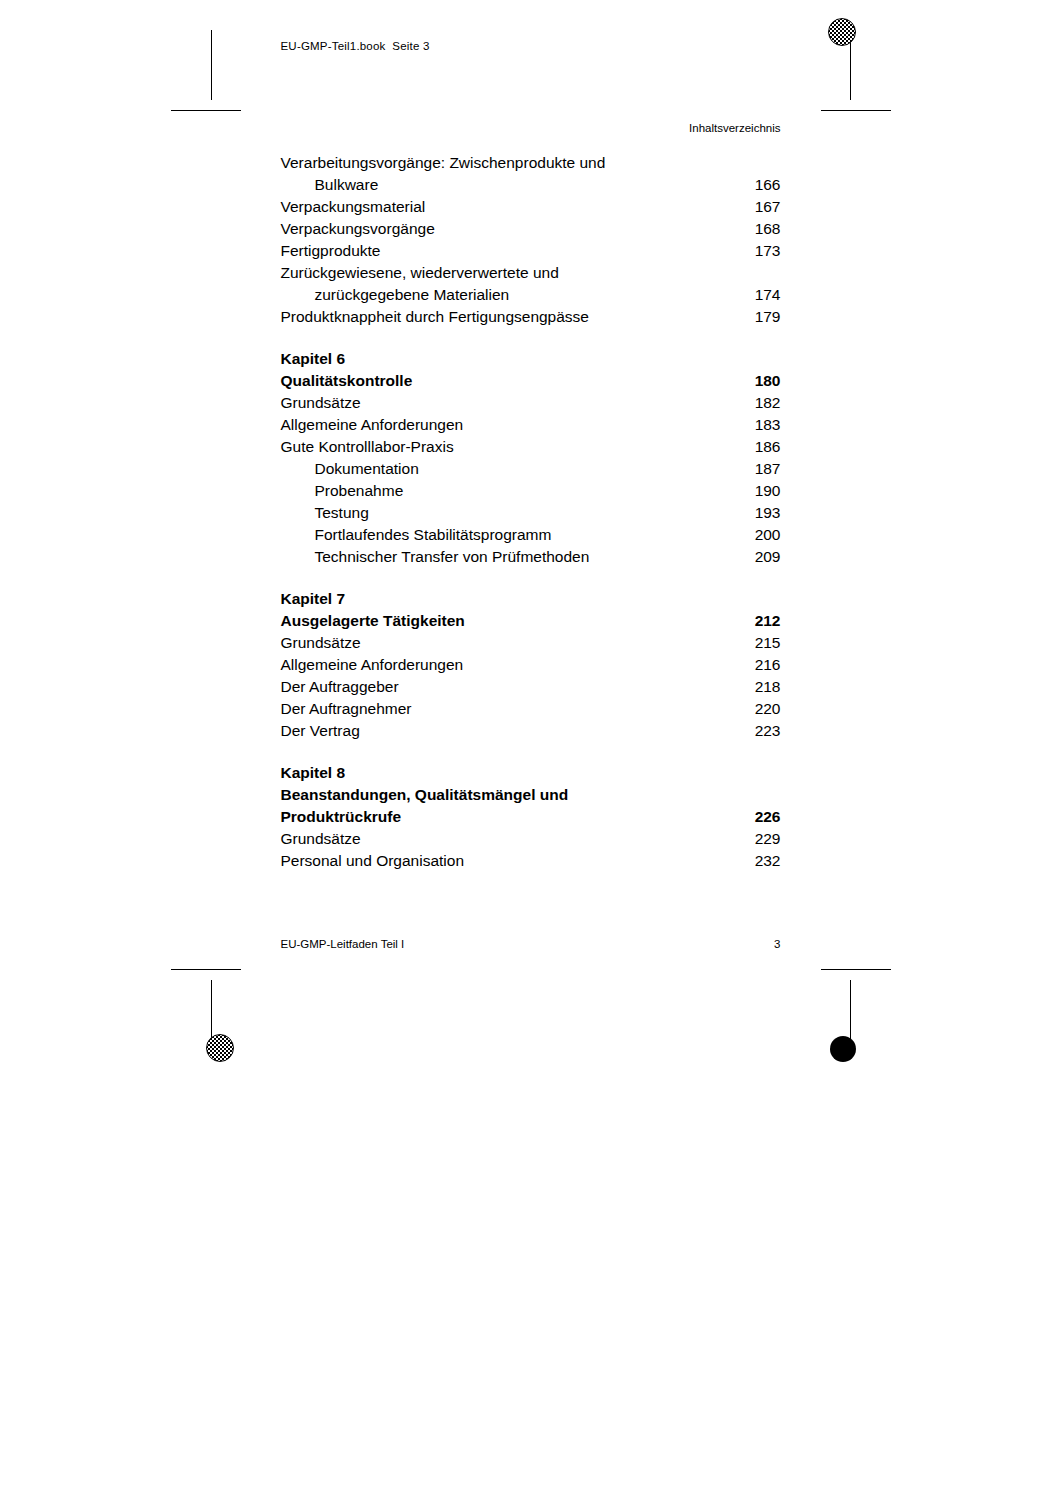EU-GMP-Teil1.book Seite 3
Inhaltsverzeichnis
| Verarbeitungsvorgänge: Zwischenprodukte und | |
| Bulkware | 166 |
| Verpackungsmaterial | 167 |
| Verpackungsvorgänge | 168 |
| Fertigprodukte | 173 |
| Zurückgewiesene, wiederverwertete und | |
| zurückgegebene Materialien | 174 |
| Produktknappheit durch Fertigungsengpässe | 179 |
| Kapitel 6 | |
| Qualitätskontrolle | 180 |
| Grundsätze | 182 |
| Allgemeine Anforderungen | 183 |
| Gute Kontrolllabor-Praxis | 186 |
| Dokumentation | 187 |
| Probenahme | 190 |
| Testung | 193 |
| Fortlaufendes Stabilitätsprogramm | 200 |
| Technischer Transfer von Prüfmethoden | 209 |
| Kapitel 7 | |
| Ausgelagerte Tätigkeiten | 212 |
| Grundsätze | 215 |
| Allgemeine Anforderungen | 216 |
| Der Auftraggeber | 218 |
| Der Auftragnehmer | 220 |
| Der Vertrag | 223 |
| Kapitel 8 | |
| Beanstandungen, Qualitätsmängel und | |
| Produktrückrufe | 226 |
| Grundsätze | 229 |
| Personal und Organisation | 232 |
EU-GMP-Leitfaden Teil I 3